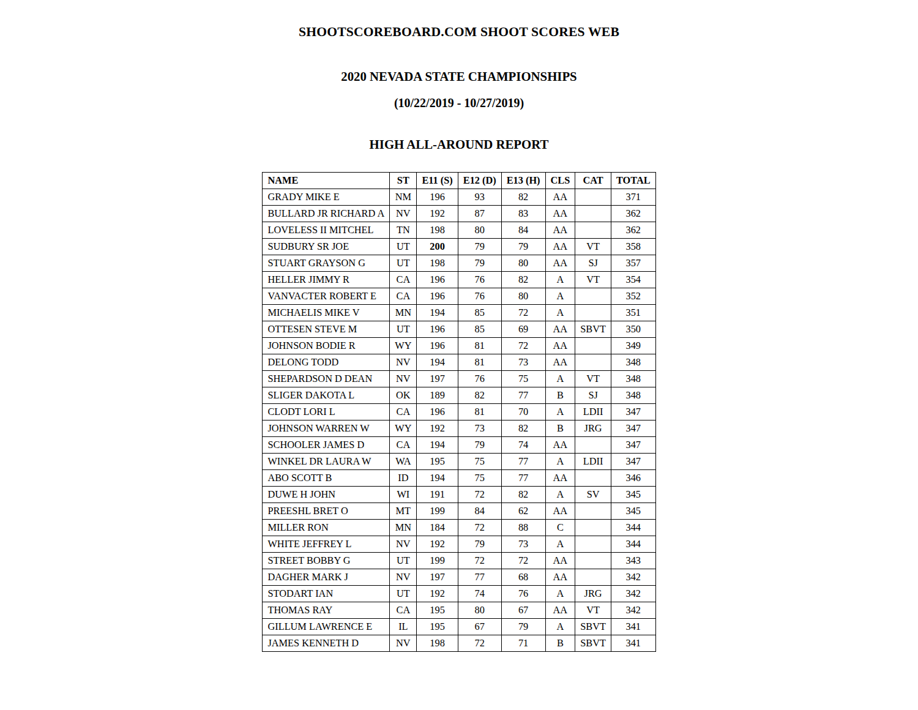SHOOTSCOREBOARD.COM SHOOT SCORES WEB
2020 NEVADA STATE CHAMPIONSHIPS
(10/22/2019 - 10/27/2019)
HIGH ALL-AROUND REPORT
High All-Around Report
| NAME | ST | E11 (S) | E12 (D) | E13 (H) | CLS | CAT | TOTAL |
| --- | --- | --- | --- | --- | --- | --- | --- |
| GRADY MIKE E | NM | 196 | 93 | 82 | AA | | 371 |
| BULLARD JR RICHARD A | NV | 192 | 87 | 83 | AA | | 362 |
| LOVELESS II MITCHEL | TN | 198 | 80 | 84 | AA | | 362 |
| SUDBURY SR JOE | UT | 200 | 79 | 79 | AA | VT | 358 |
| STUART GRAYSON G | UT | 198 | 79 | 80 | AA | SJ | 357 |
| HELLER JIMMY R | CA | 196 | 76 | 82 | A | VT | 354 |
| VANVACTER ROBERT E | CA | 196 | 76 | 80 | A | | 352 |
| MICHAELIS MIKE V | MN | 194 | 85 | 72 | A | | 351 |
| OTTESEN STEVE M | UT | 196 | 85 | 69 | AA | SBVT | 350 |
| JOHNSON BODIE R | WY | 196 | 81 | 72 | AA | | 349 |
| DELONG TODD | NV | 194 | 81 | 73 | AA | | 348 |
| SHEPARDSON D DEAN | NV | 197 | 76 | 75 | A | VT | 348 |
| SLIGER DAKOTA L | OK | 189 | 82 | 77 | B | SJ | 348 |
| CLODT LORI L | CA | 196 | 81 | 70 | A | LDII | 347 |
| JOHNSON WARREN W | WY | 192 | 73 | 82 | B | JRG | 347 |
| SCHOOLER JAMES D | CA | 194 | 79 | 74 | AA | | 347 |
| WINKEL DR LAURA W | WA | 195 | 75 | 77 | A | LDII | 347 |
| ABO SCOTT B | ID | 194 | 75 | 77 | AA | | 346 |
| DUWE H JOHN | WI | 191 | 72 | 82 | A | SV | 345 |
| PREESHL BRET O | MT | 199 | 84 | 62 | AA | | 345 |
| MILLER RON | MN | 184 | 72 | 88 | C | | 344 |
| WHITE JEFFREY L | NV | 192 | 79 | 73 | A | | 344 |
| STREET BOBBY G | UT | 199 | 72 | 72 | AA | | 343 |
| DAGHER MARK J | NV | 197 | 77 | 68 | AA | | 342 |
| STODART IAN | UT | 192 | 74 | 76 | A | JRG | 342 |
| THOMAS RAY | CA | 195 | 80 | 67 | AA | VT | 342 |
| GILLUM LAWRENCE E | IL | 195 | 67 | 79 | A | SBVT | 341 |
| JAMES KENNETH D | NV | 198 | 72 | 71 | B | SBVT | 341 |